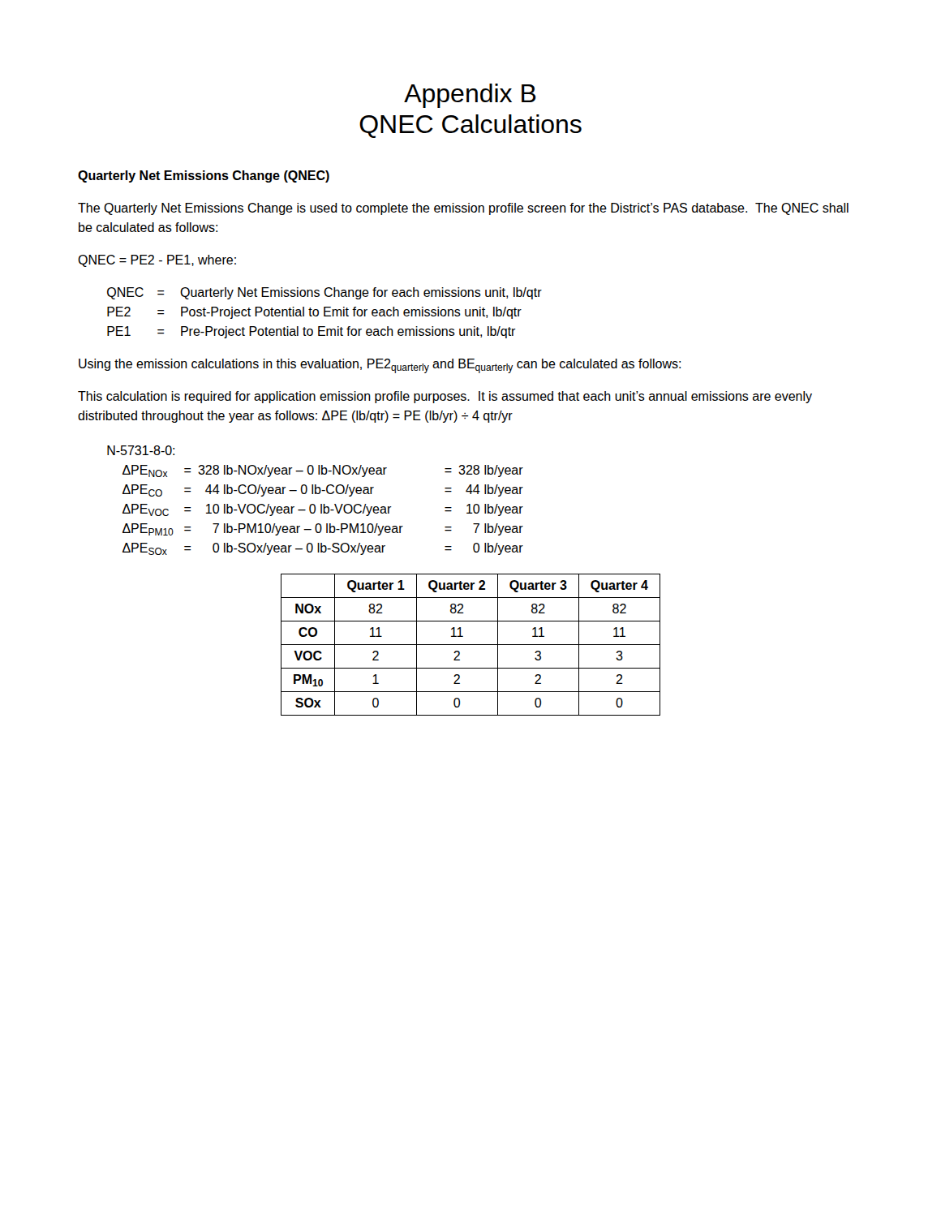Appendix BQNEC Calculations
Quarterly Net Emissions Change (QNEC)
The Quarterly Net Emissions Change is used to complete the emission profile screen for the District’s PAS database. The QNEC shall be calculated as follows:
QNEC = PE2 - PE1, where:
| QNEC | = | Quarterly Net Emissions Change for each emissions unit, lb/qtr |
| PE2 | = | Post-Project Potential to Emit for each emissions unit, lb/qtr |
| PE1 | = | Pre-Project Potential to Emit for each emissions unit, lb/qtr |
Using the emission calculations in this evaluation, PE2quarterly and BEquarterly can be calculated as follows:
This calculation is required for application emission profile purposes. It is assumed that each unit’s annual emissions are evenly distributed throughout the year as follows: ΔPE (lb/qtr) = PE (lb/yr) ÷ 4 qtr/yr
N-5731-8-0:
| ΔPE NOx | = | 328 lb-NOx/year – 0 lb-NOx/year | = | 328 | lb/year |
| ΔPE CO | = | 44 lb-CO/year – 0 lb-CO/year | = | 44 | lb/year |
| ΔPE VOC | = | 10 lb-VOC/year – 0 lb-VOC/year | = | 10 | lb/year |
| ΔPE PM10 | = | 7 lb-PM10/year – 0 lb-PM10/year | = | 7 | lb/year |
| ΔPE SOx | = | 0 lb-SOx/year – 0 lb-SOx/year | = | 0 | lb/year |
| | Quarter 1 | Quarter 2 | Quarter 3 | Quarter 4 |
| --- | --- | --- | --- | --- |
| NOx | 82 | 82 | 82 | 82 |
| CO | 11 | 11 | 11 | 11 |
| VOC | 2 | 2 | 3 | 3 |
| PM 10 | 1 | 2 | 2 | 2 |
| SOx | 0 | 0 | 0 | 0 |